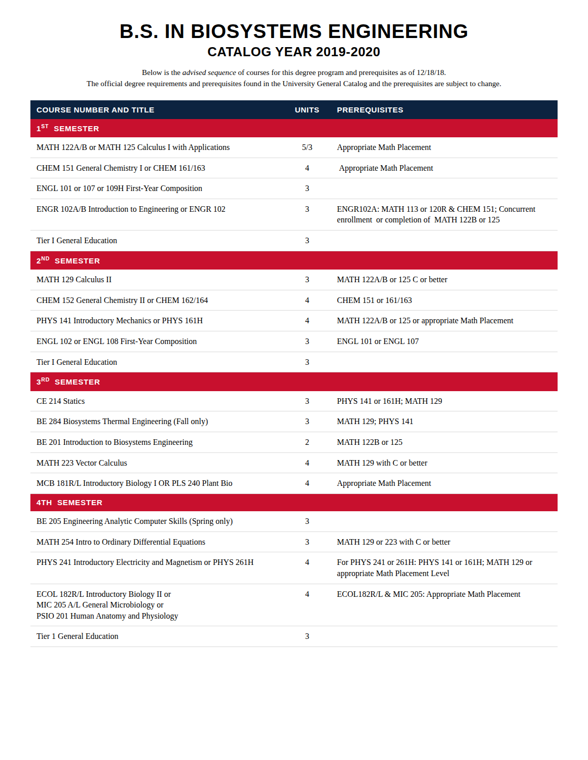B.S. IN BIOSYSTEMS ENGINEERING
CATALOG YEAR 2019-2020
Below is the advised sequence of courses for this degree program and prerequisites as of 12/18/18.
The official degree requirements and prerequisites found in the University General Catalog and the prerequisites are subject to change.
| COURSE NUMBER AND TITLE | UNITS | PREREQUISITES |
| --- | --- | --- |
| 1 ST SEMESTER |
| MATH 122A/B or MATH 125 Calculus I with Applications | 5/3 | Appropriate Math Placement |
| CHEM 151 General Chemistry I or CHEM 161/163 | 4 | Appropriate Math Placement |
| ENGL 101 or 107 or 109H First-Year Composition | 3 | |
| ENGR 102A/B Introduction to Engineering or ENGR 102 | 3 | ENGR102A: MATH 113 or 120R & CHEM 151; Concurrent enrollment or completion of MATH 122B or 125 |
| Tier I General Education | 3 | |
| 2 ND SEMESTER |
| MATH 129 Calculus II | 3 | MATH 122A/B or 125 C or better |
| CHEM 152 General Chemistry II or CHEM 162/164 | 4 | CHEM 151 or 161/163 |
| PHYS 141 Introductory Mechanics or PHYS 161H | 4 | MATH 122A/B or 125 or appropriate Math Placement |
| ENGL 102 or ENGL 108 First-Year Composition | 3 | ENGL 101 or ENGL 107 |
| Tier I General Education | 3 | |
| 3 RD SEMESTER |
| CE 214 Statics | 3 | PHYS 141 or 161H; MATH 129 |
| BE 284 Biosystems Thermal Engineering (Fall only) | 3 | MATH 129; PHYS 141 |
| BE 201 Introduction to Biosystems Engineering | 2 | MATH 122B or 125 |
| MATH 223 Vector Calculus | 4 | MATH 129 with C or better |
| MCB 181R/L Introductory Biology I OR PLS 240 Plant Bio | 4 | Appropriate Math Placement |
| 4TH SEMESTER |
| BE 205 Engineering Analytic Computer Skills (Spring only) | 3 | |
| MATH 254 Intro to Ordinary Differential Equations | 3 | MATH 129 or 223 with C or better |
| PHYS 241 Introductory Electricity and Magnetism or PHYS 261H | 4 | For PHYS 241 or 261H: PHYS 141 or 161H; MATH 129 or appropriate Math Placement Level |
| ECOL 182R/L Introductory Biology II or MIC 205 A/L General Microbiology or PSIO 201 Human Anatomy and Physiology | 4 | ECOL182R/L & MIC 205: Appropriate Math Placement |
| Tier 1 General Education | 3 | |